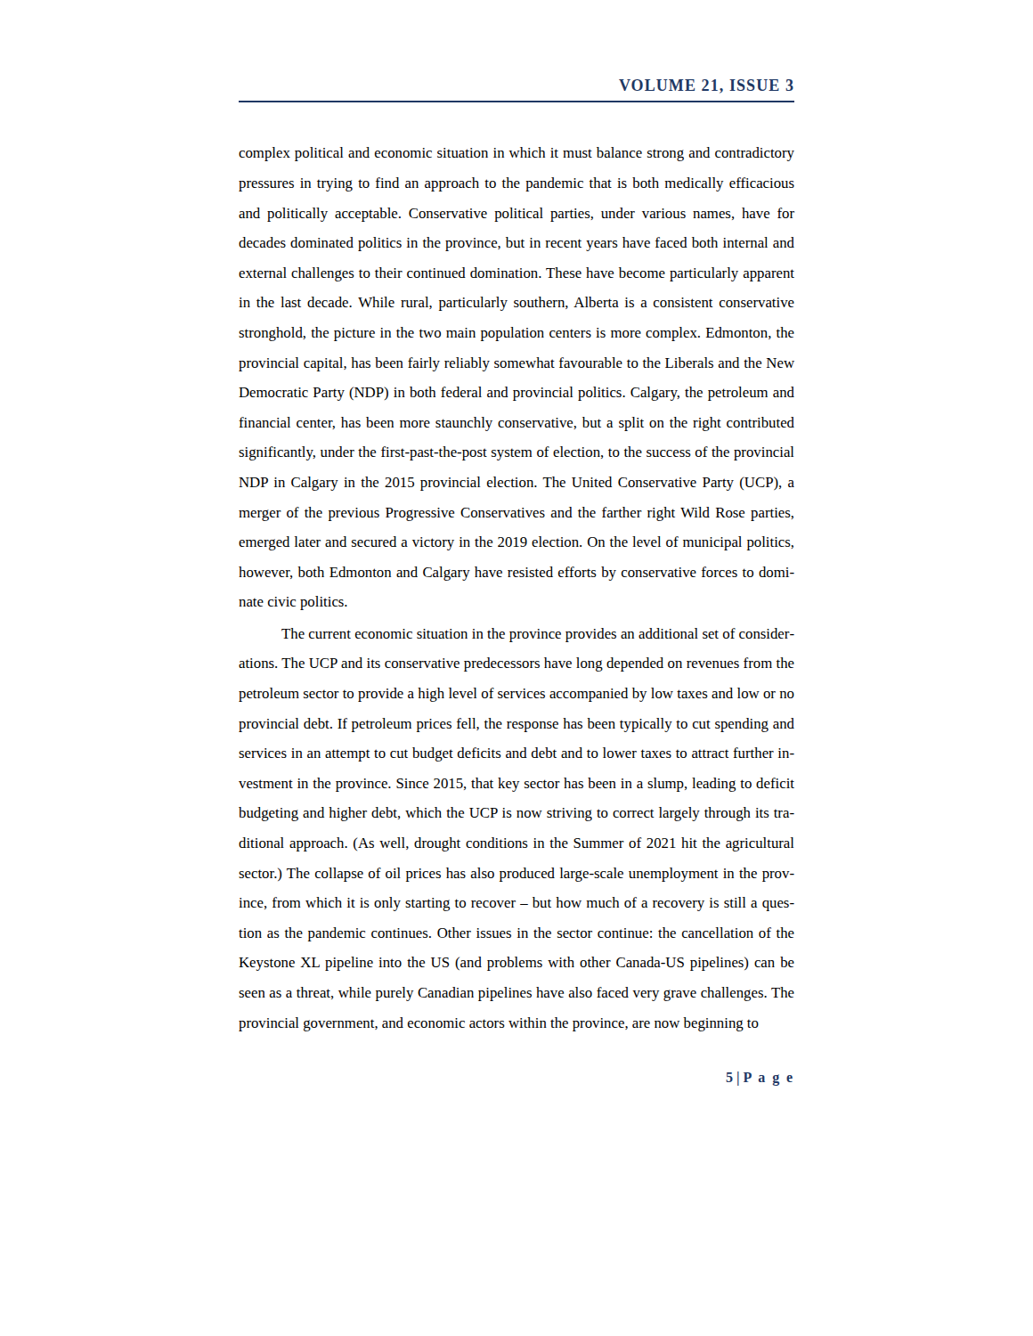VOLUME 21, ISSUE 3
complex political and economic situation in which it must balance strong and contradictory pressures in trying to find an approach to the pandemic that is both medically efficacious and politically acceptable. Conservative political parties, under various names, have for decades dominated politics in the province, but in recent years have faced both internal and external challenges to their continued domination. These have become particularly apparent in the last decade. While rural, particularly southern, Alberta is a consistent conservative stronghold, the picture in the two main population centers is more complex. Edmonton, the provincial capital, has been fairly reliably somewhat favourable to the Liberals and the New Democratic Party (NDP) in both federal and provincial politics. Calgary, the petroleum and financial center, has been more staunchly conservative, but a split on the right contributed significantly, under the first-past-the-post system of election, to the success of the provincial NDP in Calgary in the 2015 provincial election. The United Conservative Party (UCP), a merger of the previous Progressive Conservatives and the farther right Wild Rose parties, emerged later and secured a victory in the 2019 election. On the level of municipal politics, however, both Edmonton and Calgary have resisted efforts by conservative forces to dominate civic politics.
The current economic situation in the province provides an additional set of considerations. The UCP and its conservative predecessors have long depended on revenues from the petroleum sector to provide a high level of services accompanied by low taxes and low or no provincial debt. If petroleum prices fell, the response has been typically to cut spending and services in an attempt to cut budget deficits and debt and to lower taxes to attract further investment in the province. Since 2015, that key sector has been in a slump, leading to deficit budgeting and higher debt, which the UCP is now striving to correct largely through its traditional approach. (As well, drought conditions in the Summer of 2021 hit the agricultural sector.) The collapse of oil prices has also produced large-scale unemployment in the province, from which it is only starting to recover – but how much of a recovery is still a question as the pandemic continues. Other issues in the sector continue: the cancellation of the Keystone XL pipeline into the US (and problems with other Canada-US pipelines) can be seen as a threat, while purely Canadian pipelines have also faced very grave challenges. The provincial government, and economic actors within the province, are now beginning to
5 | P a g e